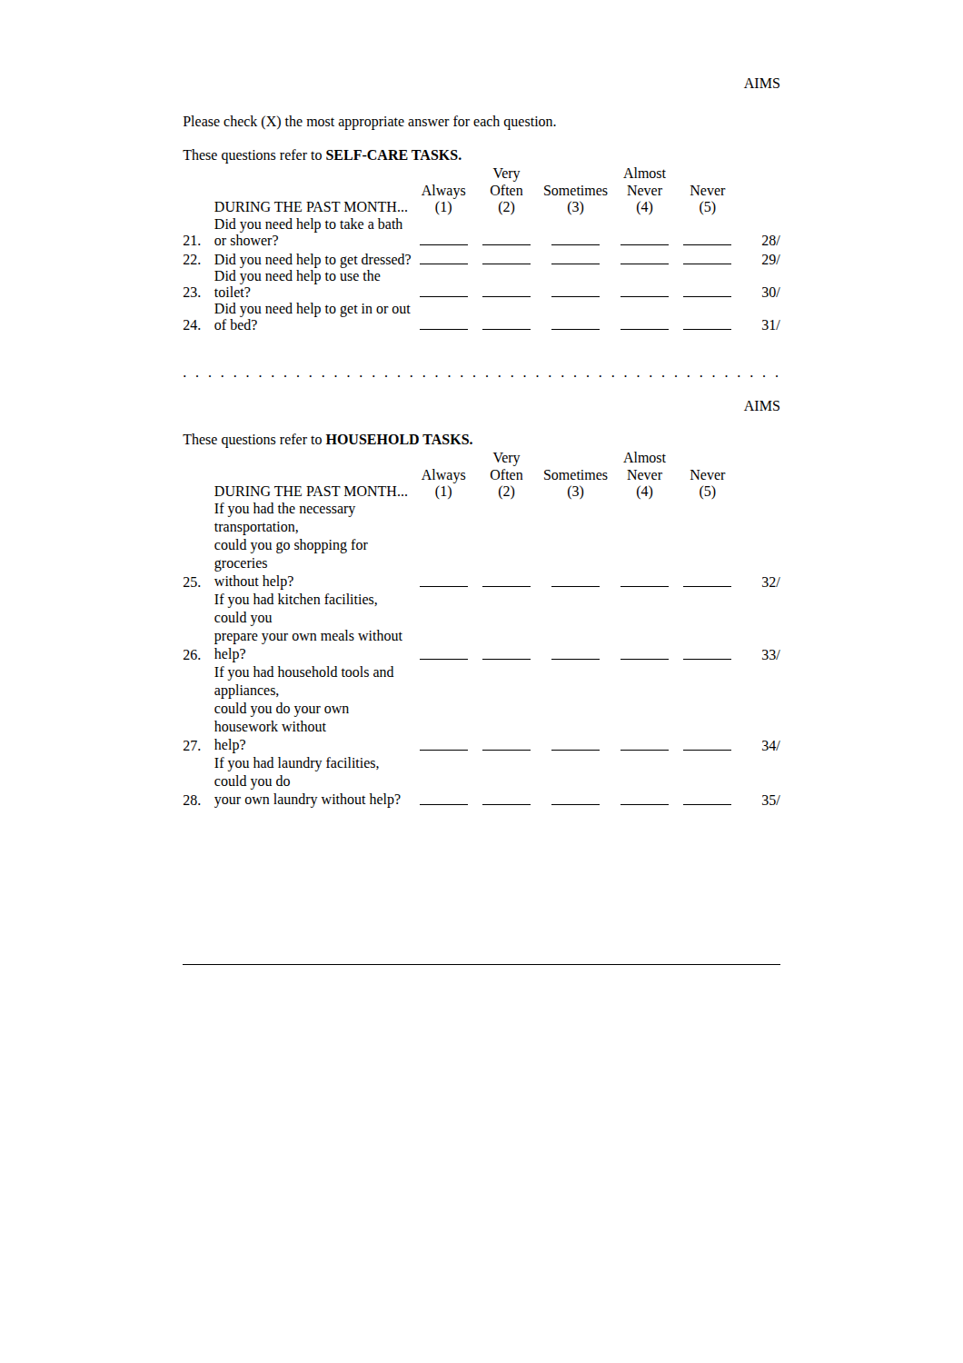AIMS
Please check (X) the most appropriate answer for each question.
These questions refer to SELF-CARE TASKS.
| | | | Very | | Almost | | |
| --- | --- | --- | --- | --- | --- | --- | --- |
| | | Always | Often | Sometimes | Never | Never | |
| | DURING THE PAST MONTH... | (1) | (2) | (3) | (4) | (5) | |
| 21. | Did you need help to take a bath or shower? | | | | | | 28/ |
| 22. | Did you need help to get dressed? | | | | | | 29/ |
| 23. | Did you need help to use the toilet? | | | | | | 30/ |
| 24. | Did you need help to get in or out of bed? | | | | | | 31/ |
. . . . . . . . . . . . . . . . . . . . . . . . . . . . . . . . . . . . . . . . . . . . . . . . . . . . . . . . . . . . . . . . . . . . . . . . . . . . . . . .
AIMS
These questions refer to HOUSEHOLD TASKS.
| | | | Very | | Almost | | |
| --- | --- | --- | --- | --- | --- | --- | --- |
| | | Always | Often | Sometimes | Never | Never | |
| | DURING THE PAST MONTH... | (1) | (2) | (3) | (4) | (5) | |
| 25. | If you had the necessary transportation, could you go shopping for groceries without help? | | | | | | 32/ |
| 26. | If you had kitchen facilities, could you prepare your own meals without help? | | | | | | 33/ |
| 27. | If you had household tools and appliances, could you do your own housework without help? | | | | | | 34/ |
| 28. | If you had laundry facilities, could you do your own laundry without help? | | | | | | 35/ |